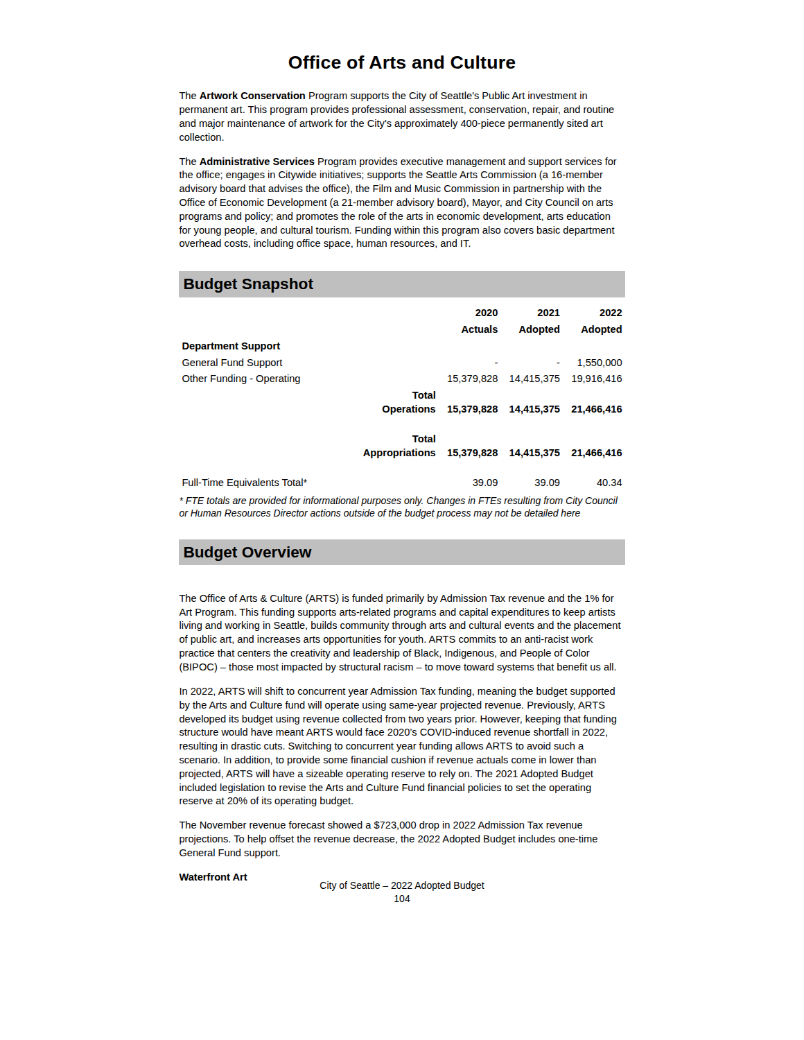Office of Arts and Culture
The Artwork Conservation Program supports the City of Seattle's Public Art investment in permanent art. This program provides professional assessment, conservation, repair, and routine and major maintenance of artwork for the City's approximately 400-piece permanently sited art collection.
The Administrative Services Program provides executive management and support services for the office; engages in Citywide initiatives; supports the Seattle Arts Commission (a 16-member advisory board that advises the office), the Film and Music Commission in partnership with the Office of Economic Development (a 21-member advisory board), Mayor, and City Council on arts programs and policy; and promotes the role of the arts in economic development, arts education for young people, and cultural tourism. Funding within this program also covers basic department overhead costs, including office space, human resources, and IT.
Budget Snapshot
| | | 2020 | 2021 | 2022 |
| | | Actuals | Adopted | Adopted |
| Department Support | | | | |
| General Fund Support | | - | - | 1,550,000 |
| Other Funding - Operating | | 15,379,828 | 14,415,375 | 19,916,416 |
| | Total Operations | 15,379,828 | 14,415,375 | 21,466,416 |
| | Total Appropriations | 15,379,828 | 14,415,375 | 21,466,416 |
| Full-Time Equivalents Total* | | 39.09 | 39.09 | 40.34 |
* FTE totals are provided for informational purposes only. Changes in FTEs resulting from City Council or Human Resources Director actions outside of the budget process may not be detailed here
Budget Overview
The Office of Arts & Culture (ARTS) is funded primarily by Admission Tax revenue and the 1% for Art Program. This funding supports arts-related programs and capital expenditures to keep artists living and working in Seattle, builds community through arts and cultural events and the placement of public art, and increases arts opportunities for youth. ARTS commits to an anti-racist work practice that centers the creativity and leadership of Black, Indigenous, and People of Color (BIPOC) – those most impacted by structural racism – to move toward systems that benefit us all.
In 2022, ARTS will shift to concurrent year Admission Tax funding, meaning the budget supported by the Arts and Culture fund will operate using same-year projected revenue. Previously, ARTS developed its budget using revenue collected from two years prior. However, keeping that funding structure would have meant ARTS would face 2020’s COVID-induced revenue shortfall in 2022, resulting in drastic cuts. Switching to concurrent year funding allows ARTS to avoid such a scenario. In addition, to provide some financial cushion if revenue actuals come in lower than projected, ARTS will have a sizeable operating reserve to rely on. The 2021 Adopted Budget included legislation to revise the Arts and Culture Fund financial policies to set the operating reserve at 20% of its operating budget.
The November revenue forecast showed a $723,000 drop in 2022 Admission Tax revenue projections. To help offset the revenue decrease, the 2022 Adopted Budget includes one-time General Fund support.
Waterfront Art
City of Seattle – 2022 Adopted Budget
104